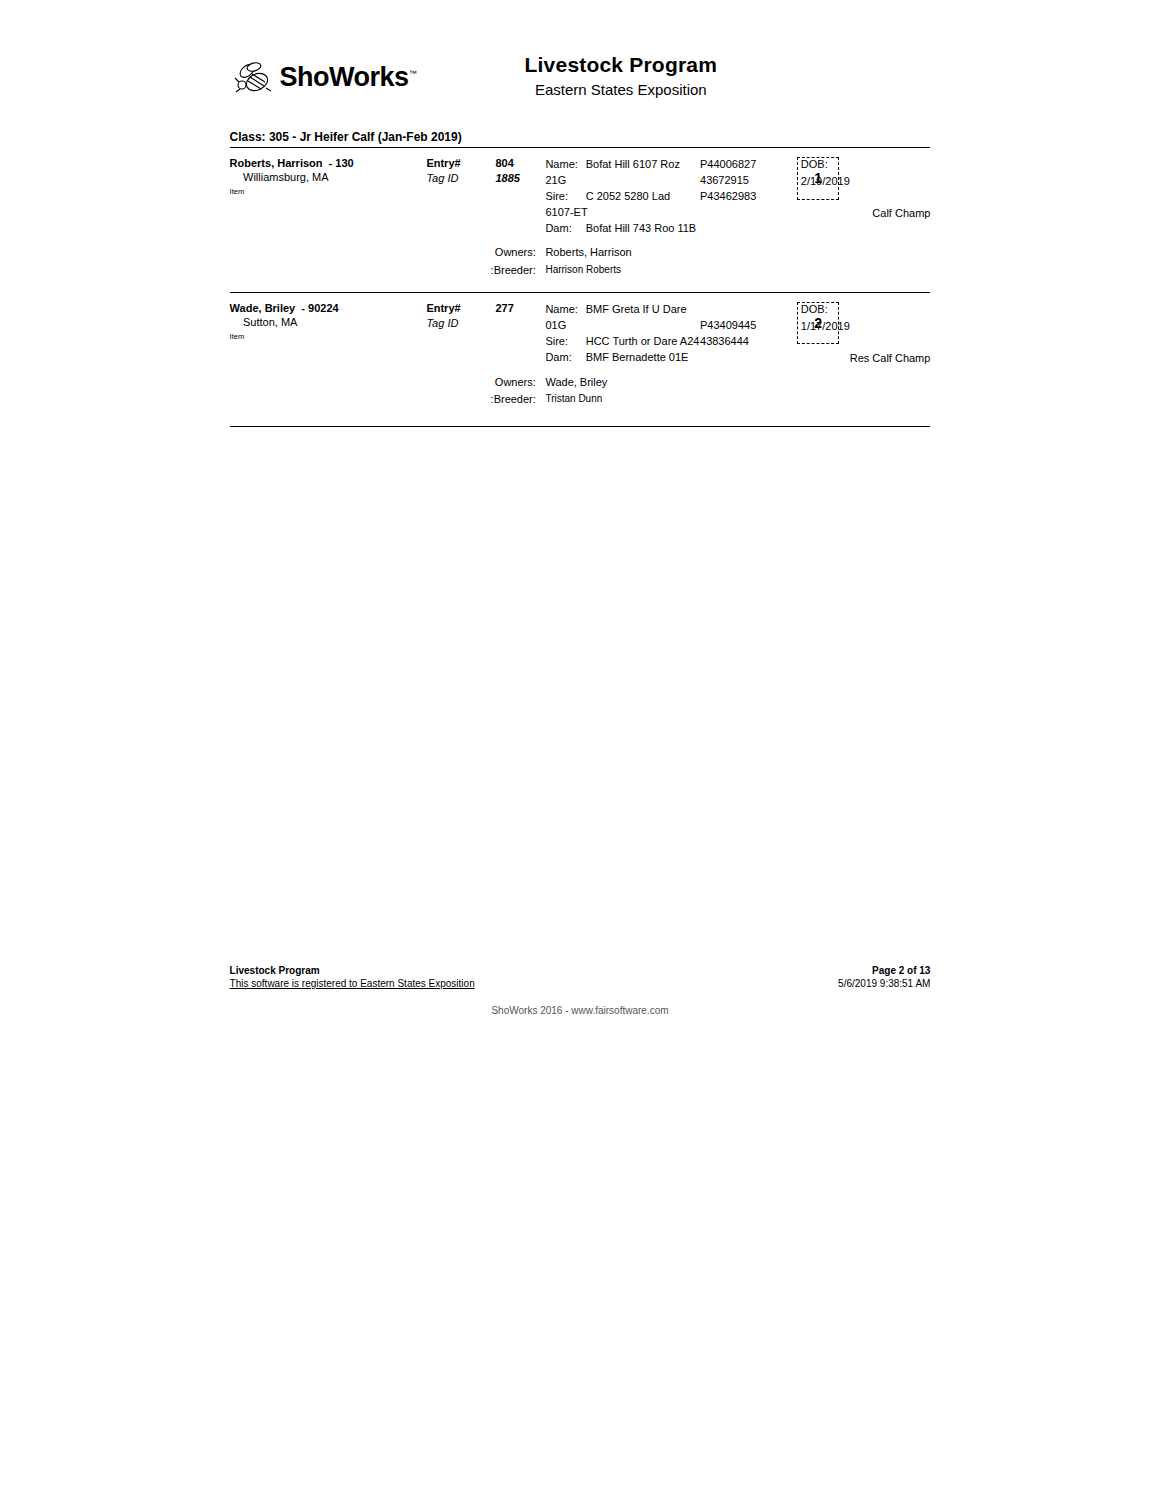ShoWorks™
Livestock Program
Eastern States Exposition
Class: 305 - Jr Heifer Calf (Jan-Feb 2019)
Roberts, Harrison - 130
Williamsburg, MA
Item
Entry#
Tag ID
804
1885
Name: Bofat Hill 6107 Roz 21G
Sire: C 2052 5280 Lad 6107-ET
Dam: Bofat Hill 743 Roo 11B
P44006827
43672915
P43462983
DOB:
2/19/2019
1
Calf Champ
Owners:
Roberts, Harrison
:Breeder:
Harrison Roberts
Wade, Briley - 90224
Sutton, MA
Item
Entry#
Tag ID
277
Name: BMF Greta If U Dare 01G
Sire: HCC Turth or Dare A24
Dam: BMF Bernadette 01E
P43409445
43836444
DOB:
1/17/2019
2
Res Calf Champ
Owners:
Wade, Briley
:Breeder:
Tristan Dunn
Livestock Program
This software is registered to Eastern States Exposition
Page 2 of 13
5/6/2019 9:38:51 AM
ShoWorks 2016 - www.fairsoftware.com